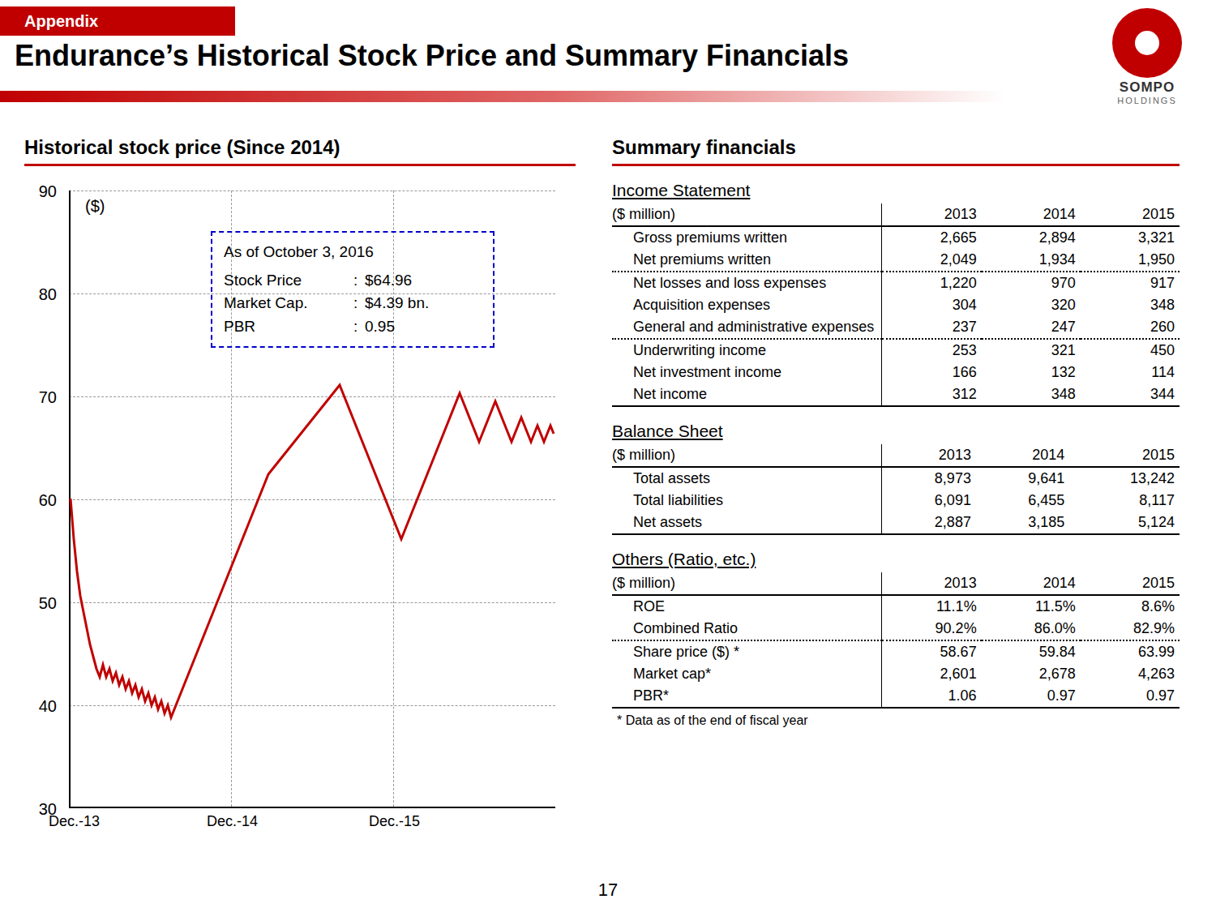Appendix
Endurance’s Historical Stock Price and Summary Financials
SOMPO
HOLDINGS
Historical stock price (Since 2014)
($)
90
80
70
60
50
40
30
Dec.-13
Dec.-14
Dec.-15
As of October 3, 2016
Stock Price
:
$64.96
Market Cap.
:
$4.39 bn.
PBR
:
0.95
Summary financials
Income Statement
| ($ million) | 2013 | 2014 | 2015 |
| --- | --- | --- | --- |
| Gross premiums written | 2,665 | 2,894 | 3,321 |
| Net premiums written | 2,049 | 1,934 | 1,950 |
| Net losses and loss expenses | 1,220 | 970 | 917 |
| Acquisition expenses | 304 | 320 | 348 |
| General and administrative expenses | 237 | 247 | 260 |
| Underwriting income | 253 | 321 | 450 |
| Net investment income | 166 | 132 | 114 |
| Net income | 312 | 348 | 344 |
Balance Sheet
| ($ million) | 2013 | 2014 | 2015 |
| --- | --- | --- | --- |
| Total assets | 8,973 | 9,641 | 13,242 |
| Total liabilities | 6,091 | 6,455 | 8,117 |
| Net assets | 2,887 | 3,185 | 5,124 |
Others (Ratio, etc.)
| ($ million) | 2013 | 2014 | 2015 |
| --- | --- | --- | --- |
| ROE | 11.1% | 11.5% | 8.6% |
| Combined Ratio | 90.2% | 86.0% | 82.9% |
| Share price ($) * | 58.67 | 59.84 | 63.99 |
| Market cap* | 2,601 | 2,678 | 4,263 |
| PBR* | 1.06 | 0.97 | 0.97 |
* Data as of the end of fiscal year
17